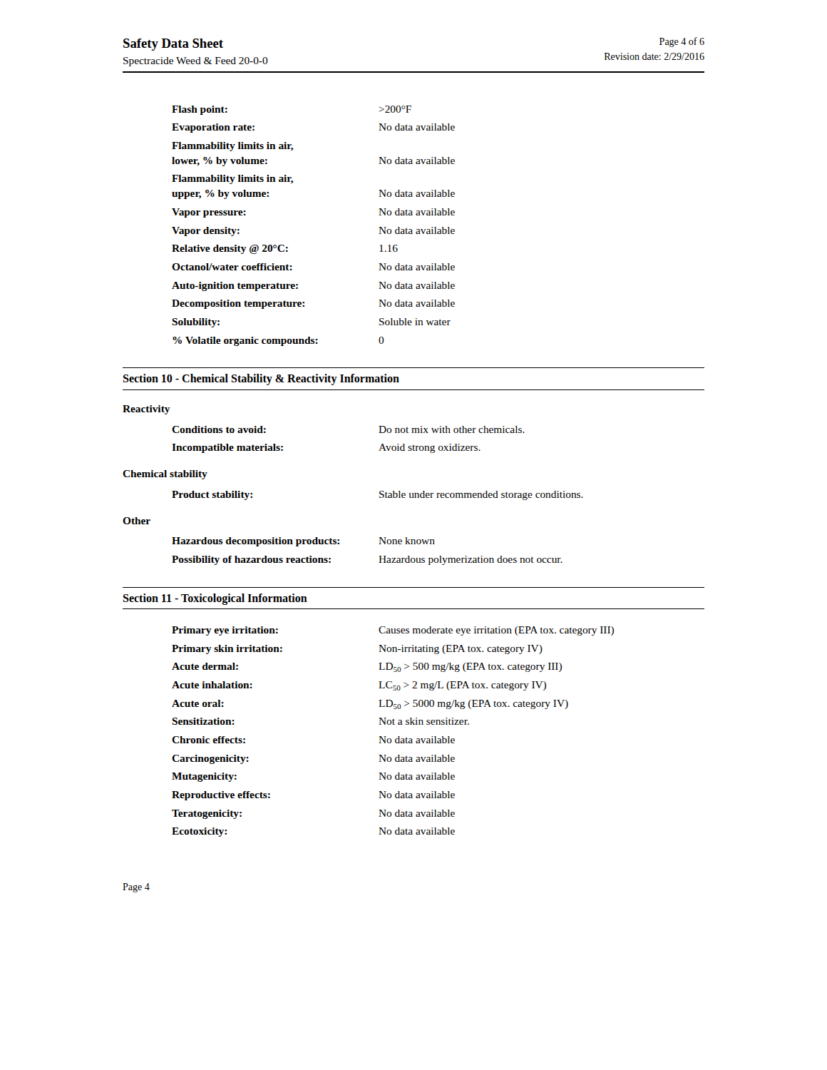Safety Data Sheet
Spectracide Weed & Feed 20-0-0
Page 4 of 6
Revision date: 2/29/2016
| Flash point: | >200°F |
| Evaporation rate: | No data available |
| Flammability limits in air, lower, % by volume: | No data available |
| Flammability limits in air, upper, % by volume: | No data available |
| Vapor pressure: | No data available |
| Vapor density: | No data available |
| Relative density @ 20°C: | 1.16 |
| Octanol/water coefficient: | No data available |
| Auto-ignition temperature: | No data available |
| Decomposition temperature: | No data available |
| Solubility: | Soluble in water |
| % Volatile organic compounds: | 0 |
Section 10 - Chemical Stability & Reactivity Information
Reactivity
| Conditions to avoid: | Do not mix with other chemicals. |
| Incompatible materials: | Avoid strong oxidizers. |
Chemical stability
| Product stability: | Stable under recommended storage conditions. |
Other
| Hazardous decomposition products: | None known |
| Possibility of hazardous reactions: | Hazardous polymerization does not occur. |
Section 11 - Toxicological Information
| Primary eye irritation: | Causes moderate eye irritation (EPA tox. category III) |
| Primary skin irritation: | Non-irritating (EPA tox. category IV) |
| Acute dermal: | LD 50 > 500 mg/kg (EPA tox. category III) |
| Acute inhalation: | LC 50 > 2 mg/L (EPA tox. category IV) |
| Acute oral: | LD 50 > 5000 mg/kg (EPA tox. category IV) |
| Sensitization: | Not a skin sensitizer. |
| Chronic effects: | No data available |
| Carcinogenicity: | No data available |
| Mutagenicity: | No data available |
| Reproductive effects: | No data available |
| Teratogenicity: | No data available |
| Ecotoxicity: | No data available |
Page 4